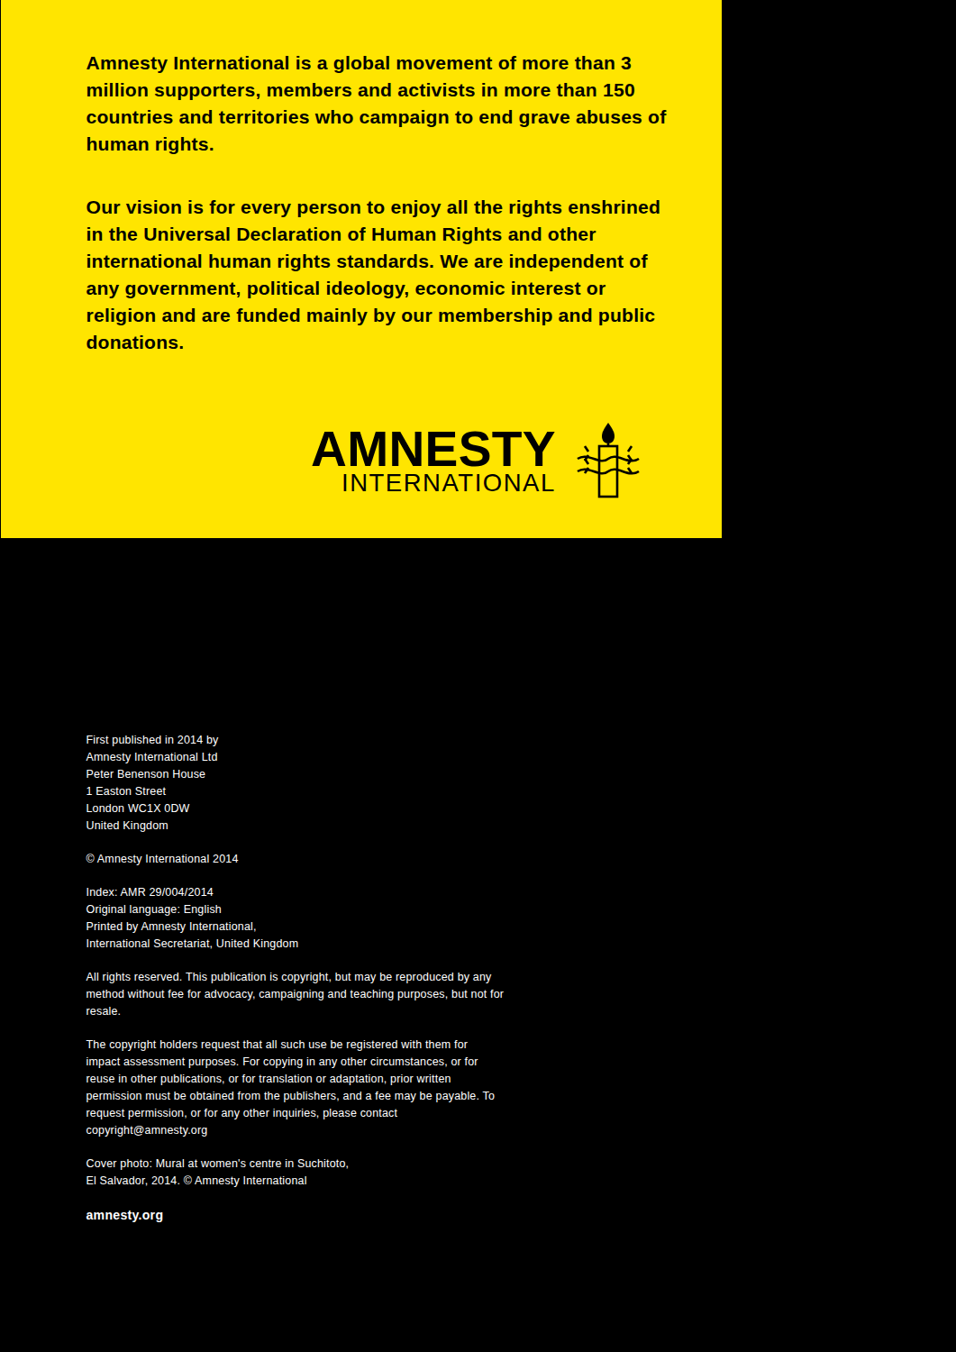Amnesty International is a global movement of more than 3 million supporters, members and activists in more than 150 countries and territories who campaign to end grave abuses of human rights.
Our vision is for every person to enjoy all the rights enshrined in the Universal Declaration of Human Rights and other international human rights standards. We are independent of any government, political ideology, economic interest or religion and are funded mainly by our membership and public donations.
AMNESTY INTERNATIONAL
First published in 2014 by
Amnesty International Ltd
Peter Benenson House
1 Easton Street
London WC1X 0DW
United Kingdom
© Amnesty International 2014
Index: AMR 29/004/2014
Original language: English
Printed by Amnesty International,
International Secretariat, United Kingdom
All rights reserved. This publication is copyright, but may be reproduced by any method without fee for advocacy, campaigning and teaching purposes, but not for resale.
The copyright holders request that all such use be registered with them for impact assessment purposes. For copying in any other circumstances, or for reuse in other publications, or for translation or adaptation, prior written permission must be obtained from the publishers, and a fee may be payable. To request permission, or for any other inquiries, please contact copyright@amnesty.org
Cover photo: Mural at women's centre in Suchitoto,
El Salvador, 2014. © Amnesty International
amnesty.org